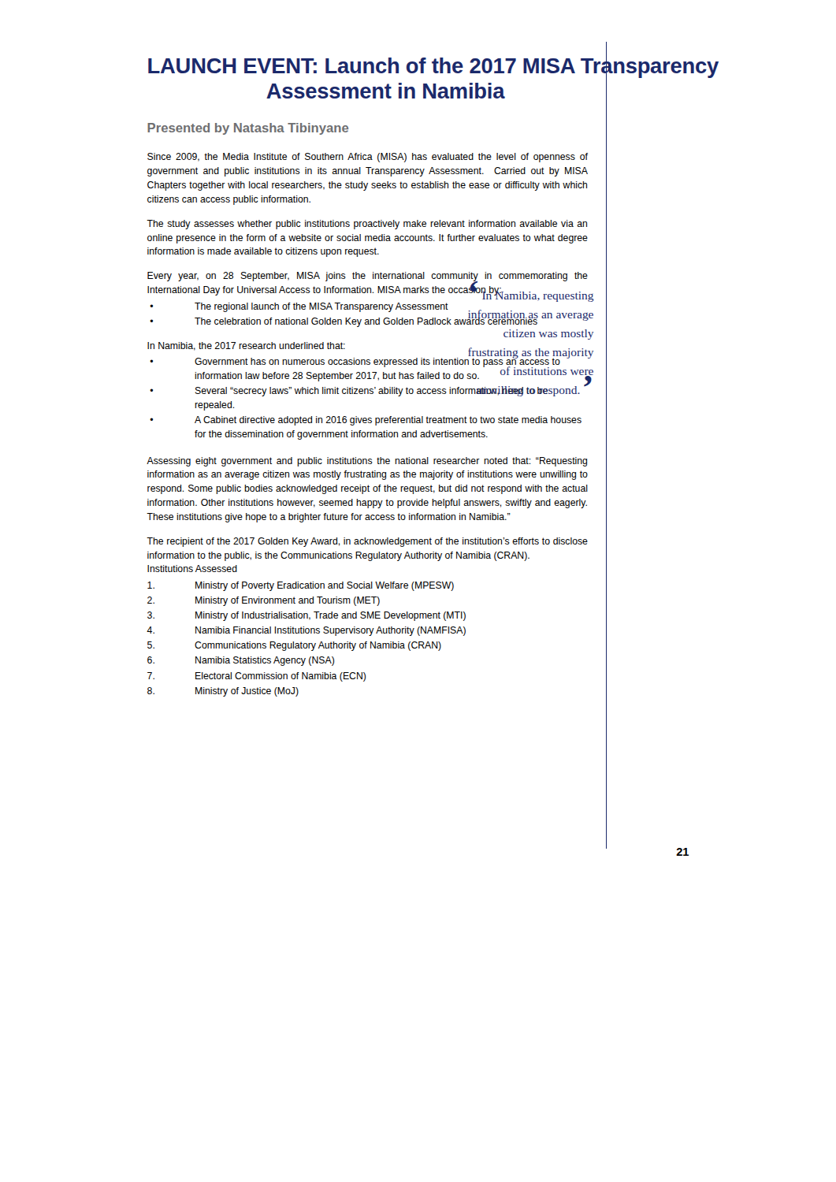LAUNCH EVENT: Launch of the 2017 MISA Transparency Assessment in Namibia
Presented by Natasha Tibinyane
Since 2009, the Media Institute of Southern Africa (MISA) has evaluated the level of openness of government and public institutions in its annual Transparency Assessment. Carried out by MISA Chapters together with local researchers, the study seeks to establish the ease or difficulty with which citizens can access public information.
The study assesses whether public institutions proactively make relevant information available via an online presence in the form of a website or social media accounts. It further evaluates to what degree information is made available to citizens upon request.
Every year, on 28 September, MISA joins the international community in commemorating the International Day for Universal Access to Information. MISA marks the occasion by:
•The regional launch of the MISA Transparency Assessment
•The celebration of national Golden Key and Golden Padlock awards ceremonies
In Namibia, the 2017 research underlined that:
•Government has on numerous occasions expressed its intention to pass an access to information law before 28 September 2017, but has failed to do so.
•Several “secrecy laws” which limit citizens’ ability to access information, need to be repealed.
•A Cabinet directive adopted in 2016 gives preferential treatment to two state media houses for the dissemination of government information and advertisements.
Assessing eight government and public institutions the national researcher noted that: “Requesting information as an average citizen was mostly frustrating as the majority of institutions were unwilling to respond. Some public bodies acknowledged receipt of the request, but did not respond with the actual information. Other institutions however, seemed happy to provide helpful answers, swiftly and eagerly. These institutions give hope to a brighter future for access to information in Namibia.”
The recipient of the 2017 Golden Key Award, in acknowledgement of the institution’s efforts to disclose information to the public, is the Communications Regulatory Authority of Namibia (CRAN).
Institutions Assessed
1. Ministry of Poverty Eradication and Social Welfare (MPESW)
2. Ministry of Environment and Tourism (MET)
3. Ministry of Industrialisation, Trade and SME Development (MTI)
4. Namibia Financial Institutions Supervisory Authority (NAMFISA)
5. Communications Regulatory Authority of Namibia (CRAN)
6. Namibia Statistics Agency (NSA)
7. Electoral Commission of Namibia (ECN)
8. Ministry of Justice (MoJ)
‘In Namibia, requesting information as an average citizen was mostly frustrating as the majority of institutions were unwilling to respond.’
21